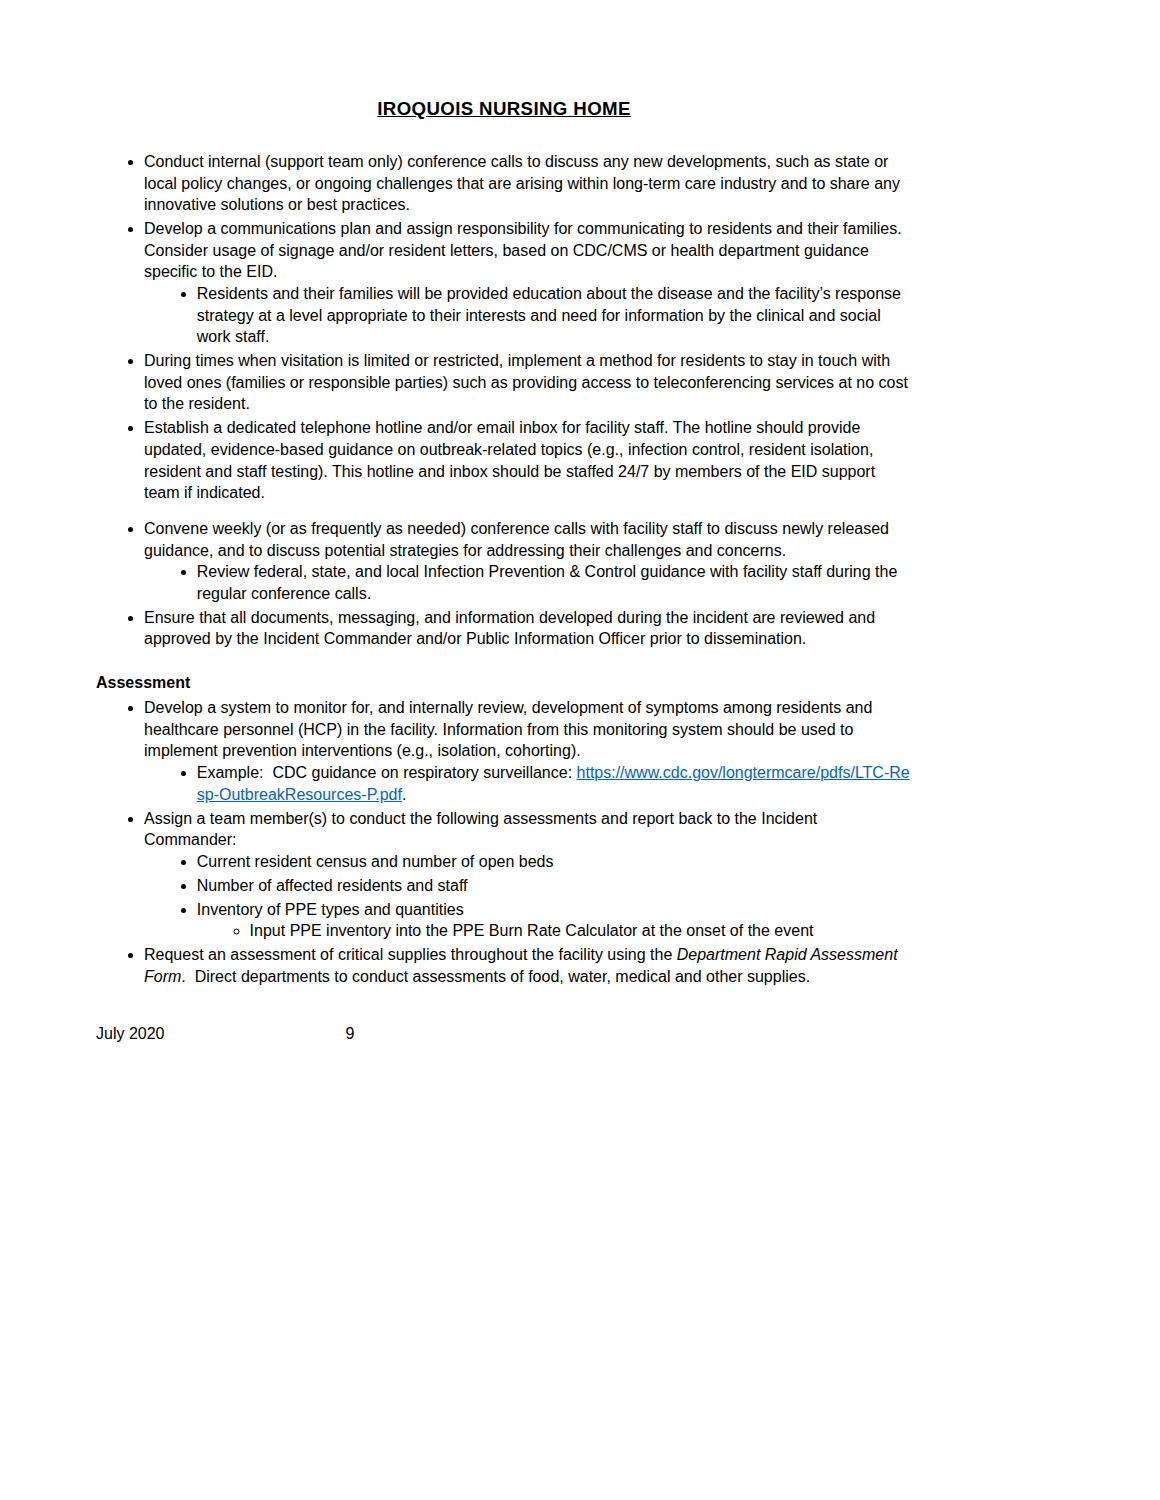IROQUOIS NURSING HOME
Conduct internal (support team only) conference calls to discuss any new developments, such as state or local policy changes, or ongoing challenges that are arising within long-term care industry and to share any innovative solutions or best practices.
Develop a communications plan and assign responsibility for communicating to residents and their families. Consider usage of signage and/or resident letters, based on CDC/CMS or health department guidance specific to the EID.
Residents and their families will be provided education about the disease and the facility’s response strategy at a level appropriate to their interests and need for information by the clinical and social work staff.
During times when visitation is limited or restricted, implement a method for residents to stay in touch with loved ones (families or responsible parties) such as providing access to teleconferencing services at no cost to the resident.
Establish a dedicated telephone hotline and/or email inbox for facility staff. The hotline should provide updated, evidence-based guidance on outbreak-related topics (e.g., infection control, resident isolation, resident and staff testing). This hotline and inbox should be staffed 24/7 by members of the EID support team if indicated.
Convene weekly (or as frequently as needed) conference calls with facility staff to discuss newly released guidance, and to discuss potential strategies for addressing their challenges and concerns.
Review federal, state, and local Infection Prevention & Control guidance with facility staff during the regular conference calls.
Ensure that all documents, messaging, and information developed during the incident are reviewed and approved by the Incident Commander and/or Public Information Officer prior to dissemination.
Assessment
Develop a system to monitor for, and internally review, development of symptoms among residents and healthcare personnel (HCP) in the facility. Information from this monitoring system should be used to implement prevention interventions (e.g., isolation, cohorting).
Example: CDC guidance on respiratory surveillance: https://www.cdc.gov/longtermcare/pdfs/LTC-Resp-OutbreakResources-P.pdf.
Assign a team member(s) to conduct the following assessments and report back to the Incident Commander:
Current resident census and number of open beds
Number of affected residents and staff
Inventory of PPE types and quantities
Input PPE inventory into the PPE Burn Rate Calculator at the onset of the event
Request an assessment of critical supplies throughout the facility using the Department Rapid Assessment Form. Direct departments to conduct assessments of food, water, medical and other supplies.
July 2020 9